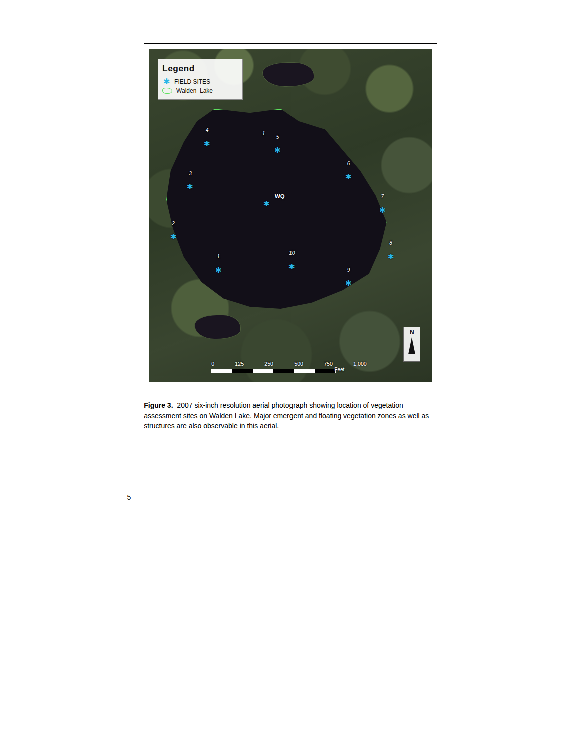Legend
✱FIELD SITES
Walden_Lake
✱ 4 1 ✱ 5 ✱ 6 ✱ 3 ✱ 7 ✱ 2 ✱ 8 ✱ 1 ✱ 10 ✱ 9 ✱ WQ
N
01252505007501,000
Feet
Figure 3. 2007 six-inch resolution aerial photograph showing location of vegetation assessment sites on Walden Lake. Major emergent and floating vegetation zones as well as structures are also observable in this aerial.
5